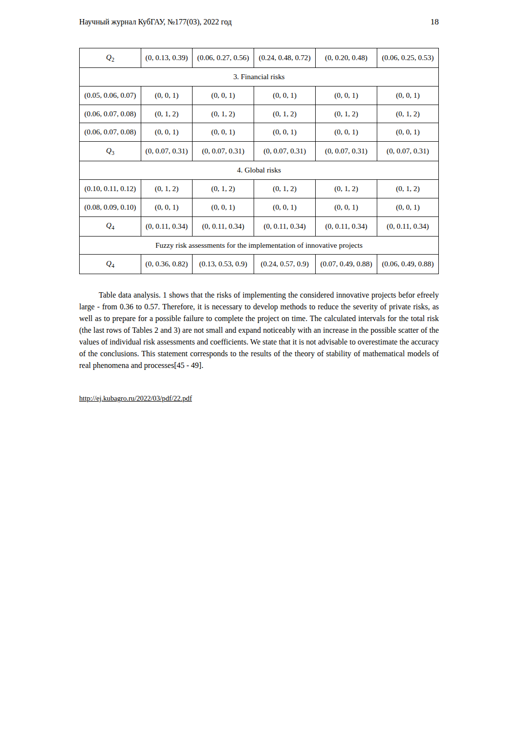Научный журнал КубГАУ, №177(03), 2022 год
18
| Q 2 | (0, 0.13, 0.39) | (0.06, 0.27, 0.56) | (0.24, 0.48, 0.72) | (0, 0.20, 0.48) | (0.06, 0.25, 0.53) |
| 3. Financial risks |
| (0.05, 0.06, 0.07) | (0, 0, 1) | (0, 0, 1) | (0, 0, 1) | (0, 0, 1) | (0, 0, 1) |
| (0.06, 0.07, 0.08) | (0, 1, 2) | (0, 1, 2) | (0, 1, 2) | (0, 1, 2) | (0, 1, 2) |
| (0.06, 0.07, 0.08) | (0, 0, 1) | (0, 0, 1) | (0, 0, 1) | (0, 0, 1) | (0, 0, 1) |
| Q 3 | (0, 0.07, 0.31) | (0, 0.07, 0.31) | (0, 0.07, 0.31) | (0, 0.07, 0.31) | (0, 0.07, 0.31) |
| 4. Global risks |
| (0.10, 0.11, 0.12) | (0, 1, 2) | (0, 1, 2) | (0, 1, 2) | (0, 1, 2) | (0, 1, 2) |
| (0.08, 0.09, 0.10) | (0, 0, 1) | (0, 0, 1) | (0, 0, 1) | (0, 0, 1) | (0, 0, 1) |
| Q 4 | (0, 0.11, 0.34) | (0, 0.11, 0.34) | (0, 0.11, 0.34) | (0, 0.11, 0.34) | (0, 0.11, 0.34) |
| Fuzzy risk assessments for the implementation of innovative projects |
| Q 4 | (0, 0.36, 0.82) | (0.13, 0.53, 0.9) | (0.24, 0.57, 0.9) | (0.07, 0.49, 0.88) | (0.06, 0.49, 0.88) |
Table data analysis. 1 shows that the risks of implementing the considered innovative projects befor efreely large - from 0.36 to 0.57. Therefore, it is necessary to develop methods to reduce the severity of private risks, as well as to prepare for a possible failure to complete the project on time. The calculated intervals for the total risk (the last rows of Tables 2 and 3) are not small and expand noticeably with an increase in the possible scatter of the values of individual risk assessments and coefficients. We state that it is not advisable to overestimate the accuracy of the conclusions. This statement corresponds to the results of the theory of stability of mathematical models of real phenomena and processes[45 - 49].
http://ej.kubagro.ru/2022/03/pdf/22.pdf